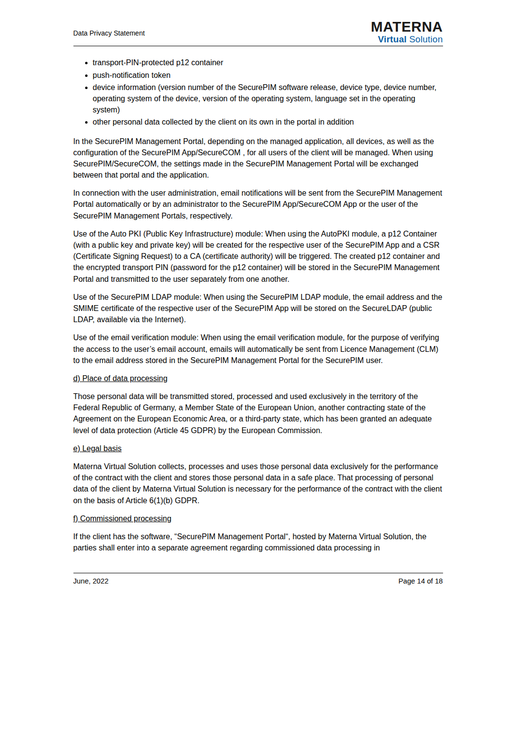Data Privacy Statement
MATERNA
Virtual Solution
transport-PIN-protected p12 container
push-notification token
device information (version number of the SecurePIM software release, device type, device number, operating system of the device, version of the operating system, language set in the operating system)
other personal data collected by the client on its own in the portal in addition
In the SecurePIM Management Portal, depending on the managed application, all devices, as well as the configuration of the SecurePIM App/SecureCOM , for all users of the client will be managed. When using SecurePIM/SecureCOM, the settings made in the SecurePIM Management Portal will be exchanged between that portal and the application.
In connection with the user administration, email notifications will be sent from the SecurePIM Management Portal automatically or by an administrator to the SecurePIM App/SecureCOM App or the user of the SecurePIM Management Portals, respectively.
Use of the Auto PKI (Public Key Infrastructure) module: When using the AutoPKI module, a p12 Container (with a public key and private key) will be created for the respective user of the SecurePIM App and a CSR (Certificate Signing Request) to a CA (certificate authority) will be triggered. The created p12 container and the encrypted transport PIN (password for the p12 container) will be stored in the SecurePIM Management Portal and transmitted to the user separately from one another.
Use of the SecurePIM LDAP module: When using the SecurePIM LDAP module, the email address and the SMIME certificate of the respective user of the SecurePIM App will be stored on the SecureLDAP (public LDAP, available via the Internet).
Use of the email verification module: When using the email verification module, for the purpose of verifying the access to the user’s email account, emails will automatically be sent from Licence Management (CLM) to the email address stored in the SecurePIM Management Portal for the SecurePIM user.
d) Place of data processing
Those personal data will be transmitted stored, processed and used exclusively in the territory of the Federal Republic of Germany, a Member State of the European Union, another contracting state of the Agreement on the European Economic Area, or a third-party state, which has been granted an adequate level of data protection (Article 45 GDPR) by the European Commission.
e) Legal basis
Materna Virtual Solution collects, processes and uses those personal data exclusively for the performance of the contract with the client and stores those personal data in a safe place. That processing of personal data of the client by Materna Virtual Solution is necessary for the performance of the contract with the client on the basis of Article 6(1)(b) GDPR.
f) Commissioned processing
If the client has the software, “SecurePIM Management Portal“, hosted by Materna Virtual Solution, the parties shall enter into a separate agreement regarding commissioned data processing in
June, 2022 Page 14 of 18